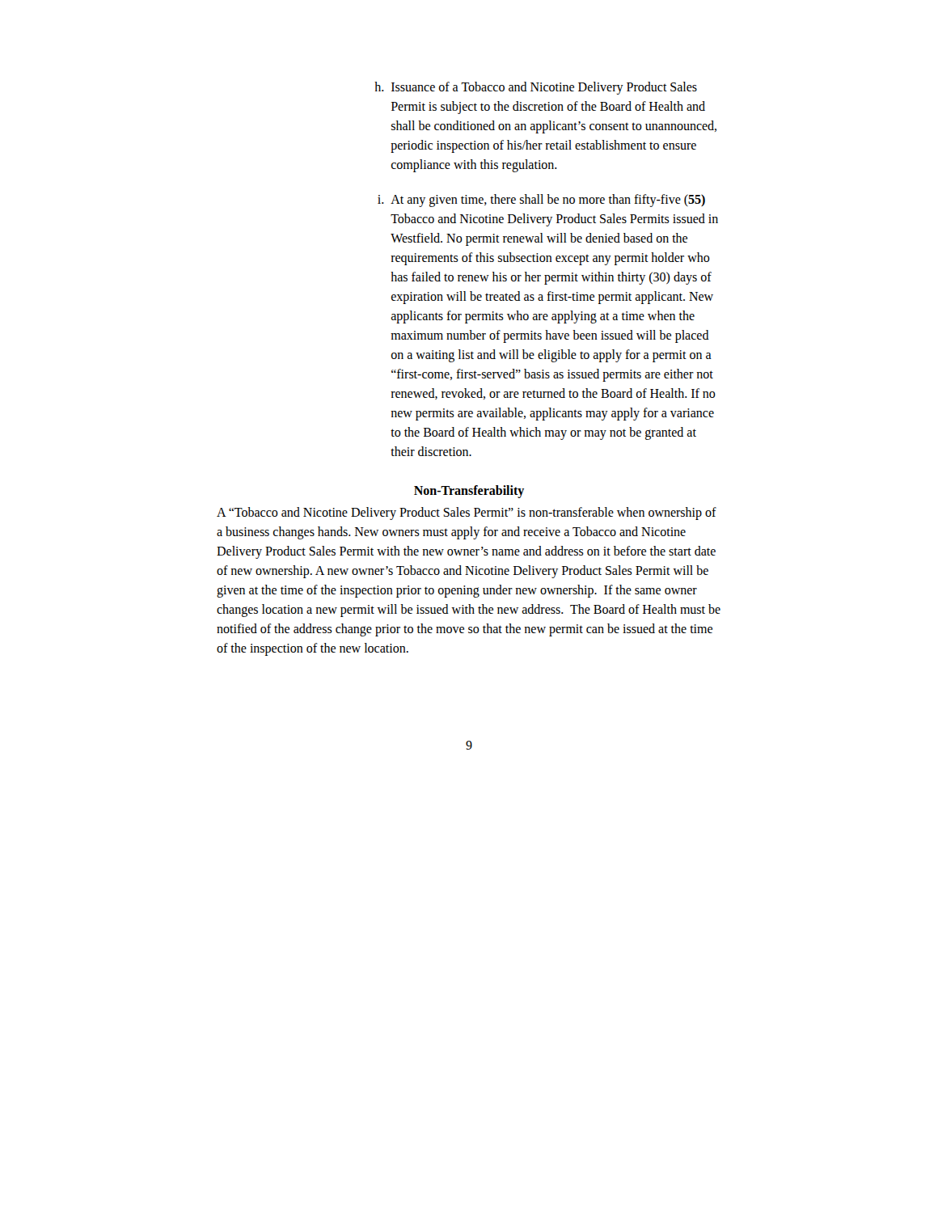Issuance of a Tobacco and Nicotine Delivery Product Sales Permit is subject to the discretion of the Board of Health and shall be conditioned on an applicant’s consent to unannounced, periodic inspection of his/her retail establishment to ensure compliance with this regulation.
At any given time, there shall be no more than fifty-five (55) Tobacco and Nicotine Delivery Product Sales Permits issued in Westfield. No permit renewal will be denied based on the requirements of this subsection except any permit holder who has failed to renew his or her permit within thirty (30) days of expiration will be treated as a first-time permit applicant. New applicants for permits who are applying at a time when the maximum number of permits have been issued will be placed on a waiting list and will be eligible to apply for a permit on a “first-come, first-served” basis as issued permits are either not renewed, revoked, or are returned to the Board of Health. If no new permits are available, applicants may apply for a variance to the Board of Health which may or may not be granted at their discretion.
Non-Transferability
A “Tobacco and Nicotine Delivery Product Sales Permit” is non-transferable when ownership of a business changes hands. New owners must apply for and receive a Tobacco and Nicotine Delivery Product Sales Permit with the new owner’s name and address on it before the start date of new ownership. A new owner’s Tobacco and Nicotine Delivery Product Sales Permit will be given at the time of the inspection prior to opening under new ownership. If the same owner changes location a new permit will be issued with the new address. The Board of Health must be notified of the address change prior to the move so that the new permit can be issued at the time of the inspection of the new location.
9